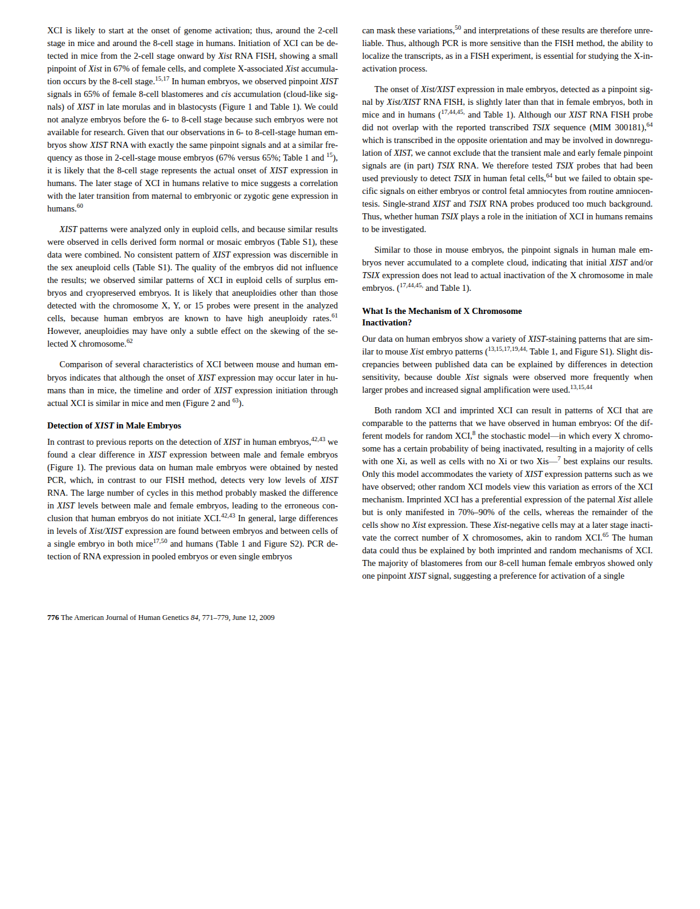XCI is likely to start at the onset of genome activation; thus, around the 2-cell stage in mice and around the 8-cell stage in humans. Initiation of XCI can be detected in mice from the 2-cell stage onward by Xist RNA FISH, showing a small pinpoint of Xist in 67% of female cells, and complete X-associated Xist accumulation occurs by the 8-cell stage.15,17 In human embryos, we observed pinpoint XIST signals in 65% of female 8-cell blastomeres and cis accumulation (cloud-like signals) of XIST in late morulas and in blastocysts (Figure 1 and Table 1). We could not analyze embryos before the 6- to 8-cell stage because such embryos were not available for research. Given that our observations in 6- to 8-cell-stage human embryos show XIST RNA with exactly the same pinpoint signals and at a similar frequency as those in 2-cell-stage mouse embryos (67% versus 65%; Table 1 and 15), it is likely that the 8-cell stage represents the actual onset of XIST expression in humans. The later stage of XCI in humans relative to mice suggests a correlation with the later transition from maternal to embryonic or zygotic gene expression in humans.60
XIST patterns were analyzed only in euploid cells, and because similar results were observed in cells derived form normal or mosaic embryos (Table S1), these data were combined. No consistent pattern of XIST expression was discernible in the sex aneuploid cells (Table S1). The quality of the embryos did not influence the results; we observed similar patterns of XCI in euploid cells of surplus embryos and cryopreserved embryos. It is likely that aneuploidies other than those detected with the chromosome X, Y, or 15 probes were present in the analyzed cells, because human embryos are known to have high aneuploidy rates.61 However, aneuploidies may have only a subtle effect on the skewing of the selected X chromosome.62
Comparison of several characteristics of XCI between mouse and human embryos indicates that although the onset of XIST expression may occur later in humans than in mice, the timeline and order of XIST expression initiation through actual XCI is similar in mice and men (Figure 2 and 63).
Detection of XIST in Male Embryos
In contrast to previous reports on the detection of XIST in human embryos,42,43 we found a clear difference in XIST expression between male and female embryos (Figure 1). The previous data on human male embryos were obtained by nested PCR, which, in contrast to our FISH method, detects very low levels of XIST RNA. The large number of cycles in this method probably masked the difference in XIST levels between male and female embryos, leading to the erroneous conclusion that human embryos do not initiate XCI.42,43 In general, large differences in levels of Xist/XIST expression are found between embryos and between cells of a single embryo in both mice17,50 and humans (Table 1 and Figure S2). PCR detection of RNA expression in pooled embryos or even single embryos
can mask these variations,50 and interpretations of these results are therefore unreliable. Thus, although PCR is more sensitive than the FISH method, the ability to localize the transcripts, as in a FISH experiment, is essential for studying the X-inactivation process.
The onset of Xist/XIST expression in male embryos, detected as a pinpoint signal by Xist/XIST RNA FISH, is slightly later than that in female embryos, both in mice and in humans (17,44,45, and Table 1). Although our XIST RNA FISH probe did not overlap with the reported transcribed TSIX sequence (MIM 300181),64 which is transcribed in the opposite orientation and may be involved in downregulation of XIST, we cannot exclude that the transient male and early female pinpoint signals are (in part) TSIX RNA. We therefore tested TSIX probes that had been used previously to detect TSIX in human fetal cells,64 but we failed to obtain specific signals on either embryos or control fetal amniocytes from routine amniocentesis. Single-strand XIST and TSIX RNA probes produced too much background. Thus, whether human TSIX plays a role in the initiation of XCI in humans remains to be investigated.
Similar to those in mouse embryos, the pinpoint signals in human male embryos never accumulated to a complete cloud, indicating that initial XIST and/or TSIX expression does not lead to actual inactivation of the X chromosome in male embryos. (17,44,45, and Table 1).
What Is the Mechanism of X Chromosome
Inactivation?
Our data on human embryos show a variety of XIST-staining patterns that are similar to mouse Xist embryo patterns (13,15,17,19,44, Table 1, and Figure S1). Slight discrepancies between published data can be explained by differences in detection sensitivity, because double Xist signals were observed more frequently when larger probes and increased signal amplification were used.13,15,44
Both random XCI and imprinted XCI can result in patterns of XCI that are comparable to the patterns that we have observed in human embryos: Of the different models for random XCI,8 the stochastic model—in which every X chromosome has a certain probability of being inactivated, resulting in a majority of cells with one Xi, as well as cells with no Xi or two Xis—7 best explains our results. Only this model accommodates the variety of XIST expression patterns such as we have observed; other random XCI models view this variation as errors of the XCI mechanism. Imprinted XCI has a preferential expression of the paternal Xist allele but is only manifested in 70%–90% of the cells, whereas the remainder of the cells show no Xist expression. These Xist-negative cells may at a later stage inactivate the correct number of X chromosomes, akin to random XCI.65 The human data could thus be explained by both imprinted and random mechanisms of XCI. The majority of blastomeres from our 8-cell human female embryos showed only one pinpoint XIST signal, suggesting a preference for activation of a single
776 The American Journal of Human Genetics 84, 771–779, June 12, 2009